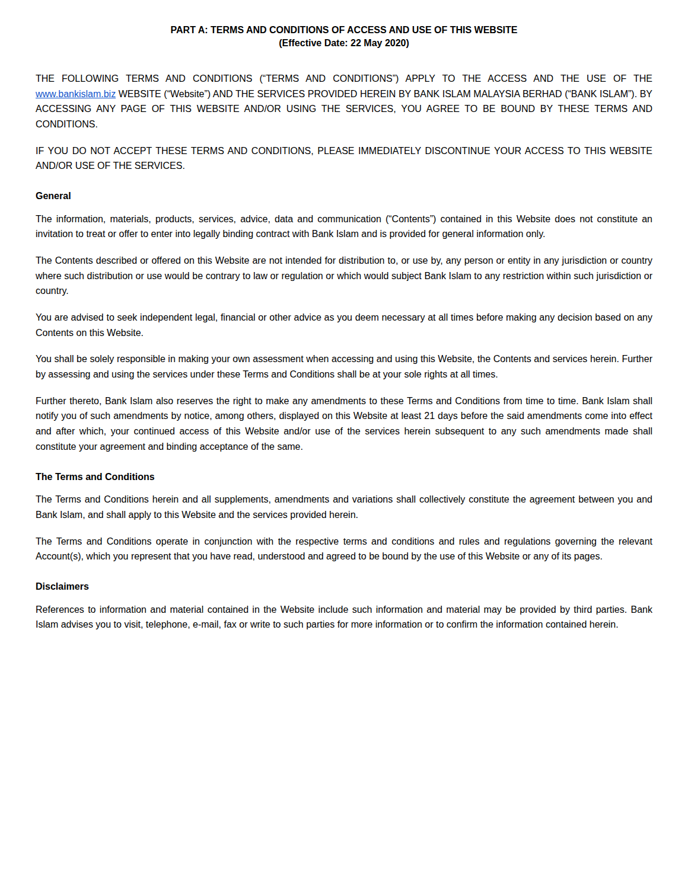PART A: TERMS AND CONDITIONS OF ACCESS AND USE OF THIS WEBSITE (Effective Date: 22 May 2020)
THE FOLLOWING TERMS AND CONDITIONS (“TERMS AND CONDITIONS”) APPLY TO THE ACCESS AND THE USE OF THE www.bankislam.biz WEBSITE (“Website”) AND THE SERVICES PROVIDED HEREIN BY BANK ISLAM MALAYSIA BERHAD (“BANK ISLAM”). BY ACCESSING ANY PAGE OF THIS WEBSITE AND/OR USING THE SERVICES, YOU AGREE TO BE BOUND BY THESE TERMS AND CONDITIONS.
IF YOU DO NOT ACCEPT THESE TERMS AND CONDITIONS, PLEASE IMMEDIATELY DISCONTINUE YOUR ACCESS TO THIS WEBSITE AND/OR USE OF THE SERVICES.
General
The information, materials, products, services, advice, data and communication (“Contents”) contained in this Website does not constitute an invitation to treat or offer to enter into legally binding contract with Bank Islam and is provided for general information only.
The Contents described or offered on this Website are not intended for distribution to, or use by, any person or entity in any jurisdiction or country where such distribution or use would be contrary to law or regulation or which would subject Bank Islam to any restriction within such jurisdiction or country.
You are advised to seek independent legal, financial or other advice as you deem necessary at all times before making any decision based on any Contents on this Website.
You shall be solely responsible in making your own assessment when accessing and using this Website, the Contents and services herein. Further by assessing and using the services under these Terms and Conditions shall be at your sole rights at all times.
Further thereto, Bank Islam also reserves the right to make any amendments to these Terms and Conditions from time to time. Bank Islam shall notify you of such amendments by notice, among others, displayed on this Website at least 21 days before the said amendments come into effect and after which, your continued access of this Website and/or use of the services herein subsequent to any such amendments made shall constitute your agreement and binding acceptance of the same.
The Terms and Conditions
The Terms and Conditions herein and all supplements, amendments and variations shall collectively constitute the agreement between you and Bank Islam, and shall apply to this Website and the services provided herein.
The Terms and Conditions operate in conjunction with the respective terms and conditions and rules and regulations governing the relevant Account(s), which you represent that you have read, understood and agreed to be bound by the use of this Website or any of its pages.
Disclaimers
References to information and material contained in the Website include such information and material may be provided by third parties. Bank Islam advises you to visit, telephone, e-mail, fax or write to such parties for more information or to confirm the information contained herein.